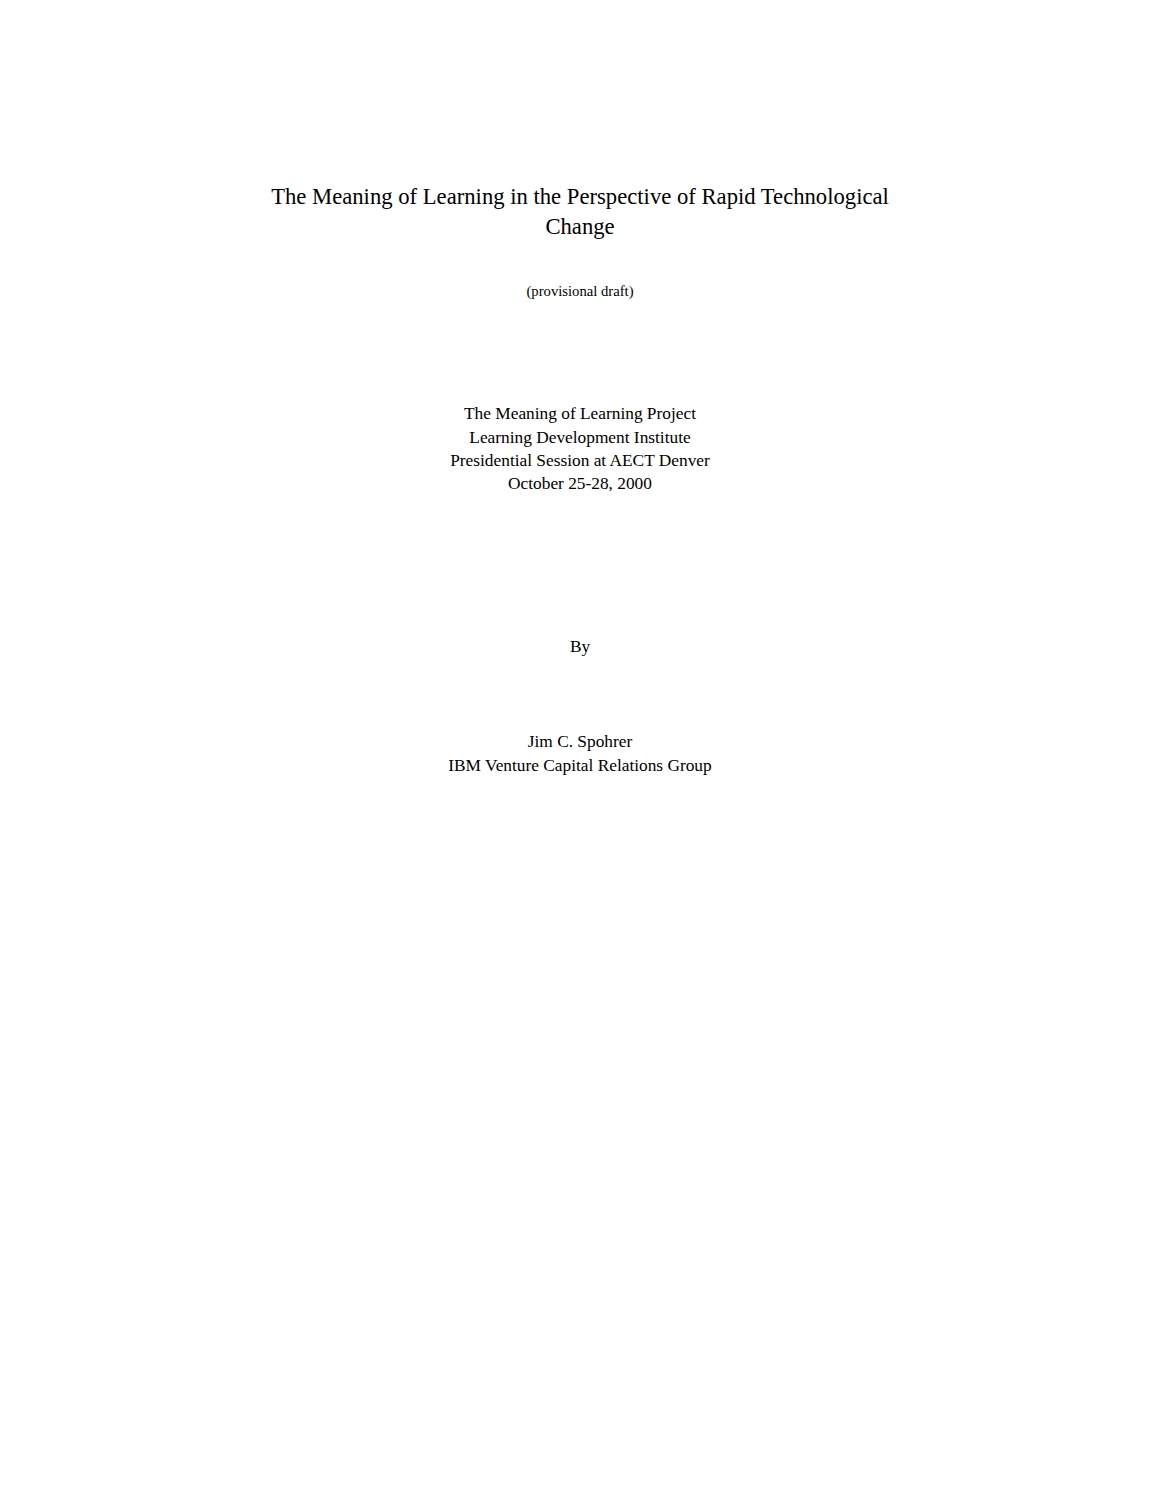The Meaning of Learning in the Perspective of Rapid Technological Change
(provisional draft)
The Meaning of Learning Project
Learning Development Institute
Presidential Session at AECT Denver
October 25-28, 2000
By
Jim C. Spohrer
IBM Venture Capital Relations Group